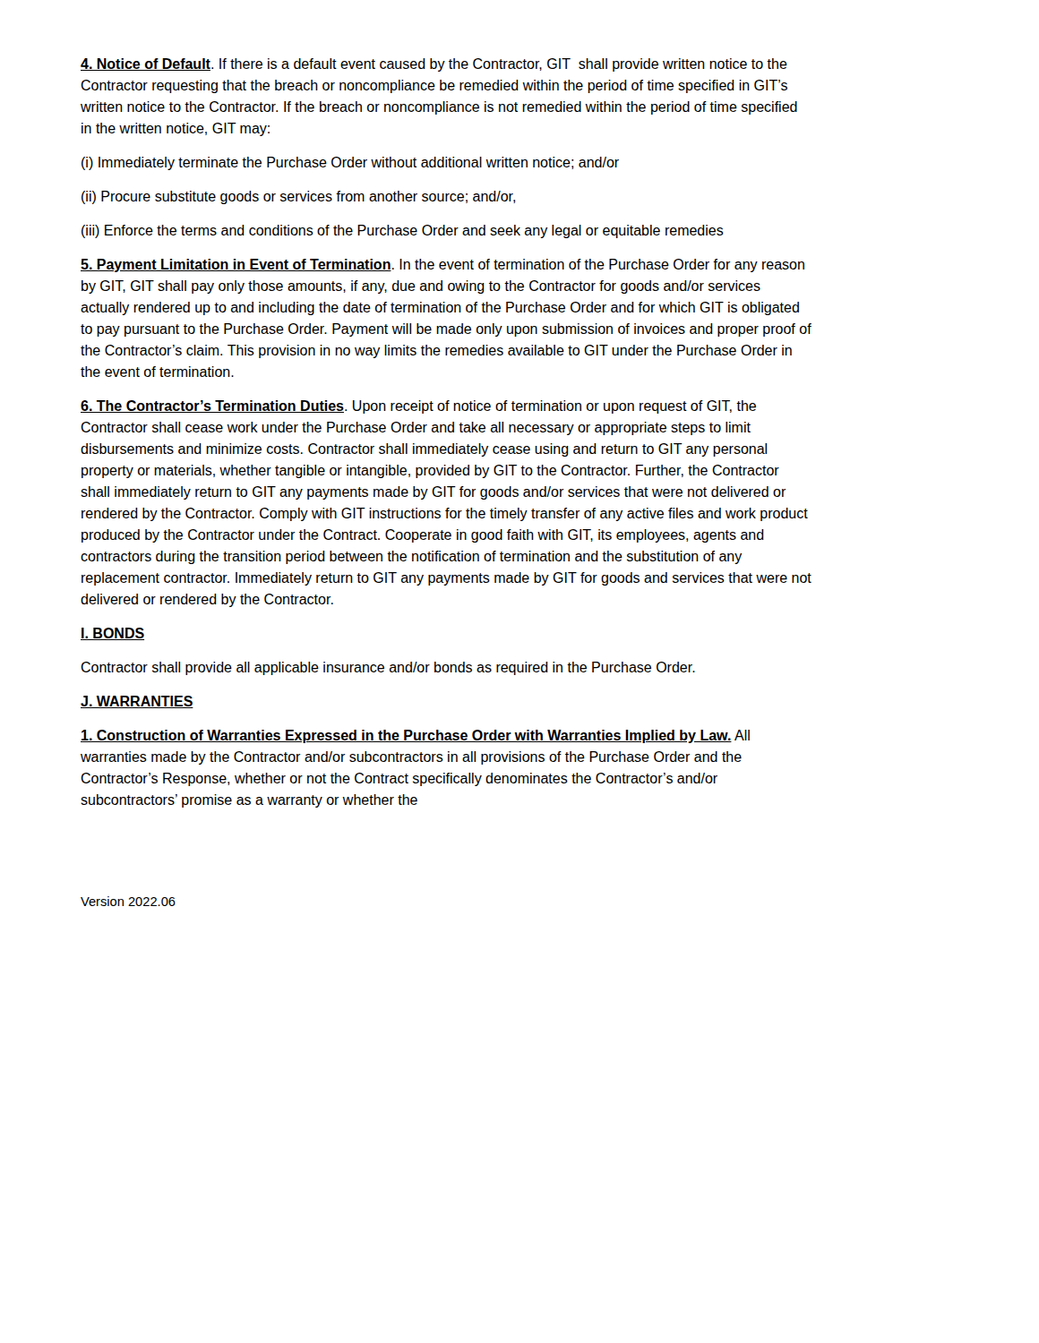4. Notice of Default. If there is a default event caused by the Contractor, GIT shall provide written notice to the Contractor requesting that the breach or noncompliance be remedied within the period of time specified in GIT’s written notice to the Contractor. If the breach or noncompliance is not remedied within the period of time specified in the written notice, GIT may:
(i) Immediately terminate the Purchase Order without additional written notice; and/or
(ii) Procure substitute goods or services from another source; and/or,
(iii) Enforce the terms and conditions of the Purchase Order and seek any legal or equitable remedies
5. Payment Limitation in Event of Termination. In the event of termination of the Purchase Order for any reason by GIT, GIT shall pay only those amounts, if any, due and owing to the Contractor for goods and/or services actually rendered up to and including the date of termination of the Purchase Order and for which GIT is obligated to pay pursuant to the Purchase Order. Payment will be made only upon submission of invoices and proper proof of the Contractor’s claim. This provision in no way limits the remedies available to GIT under the Purchase Order in the event of termination.
6. The Contractor’s Termination Duties. Upon receipt of notice of termination or upon request of GIT, the Contractor shall cease work under the Purchase Order and take all necessary or appropriate steps to limit disbursements and minimize costs. Contractor shall immediately cease using and return to GIT any personal property or materials, whether tangible or intangible, provided by GIT to the Contractor. Further, the Contractor shall immediately return to GIT any payments made by GIT for goods and/or services that were not delivered or rendered by the Contractor. Comply with GIT instructions for the timely transfer of any active files and work product produced by the Contractor under the Contract. Cooperate in good faith with GIT, its employees, agents and contractors during the transition period between the notification of termination and the substitution of any replacement contractor. Immediately return to GIT any payments made by GIT for goods and services that were not delivered or rendered by the Contractor.
I. BONDS
Contractor shall provide all applicable insurance and/or bonds as required in the Purchase Order.
J. WARRANTIES
1. Construction of Warranties Expressed in the Purchase Order with Warranties Implied by Law. All warranties made by the Contractor and/or subcontractors in all provisions of the Purchase Order and the Contractor’s Response, whether or not the Contract specifically denominates the Contractor’s and/or subcontractors’ promise as a warranty or whether the
Version 2022.06